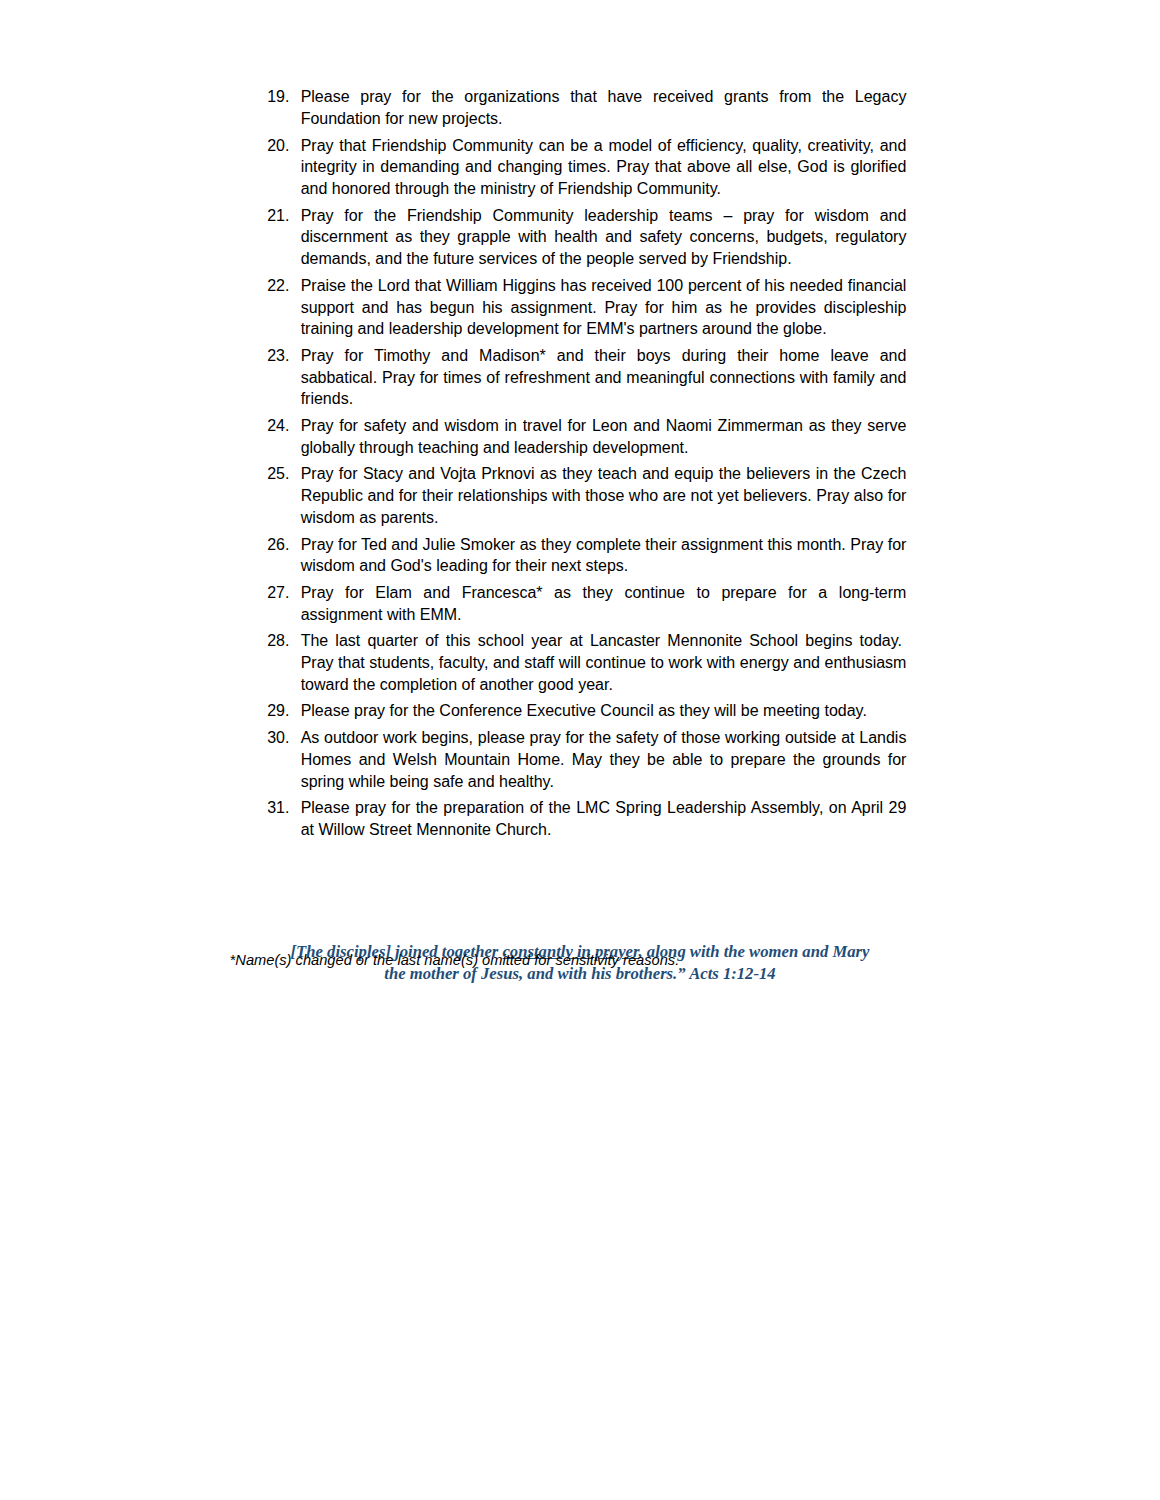Please pray for the organizations that have received grants from the Legacy Foundation for new projects.
Pray that Friendship Community can be a model of efficiency, quality, creativity, and integrity in demanding and changing times. Pray that above all else, God is glorified and honored through the ministry of Friendship Community.
Pray for the Friendship Community leadership teams – pray for wisdom and discernment as they grapple with health and safety concerns, budgets, regulatory demands, and the future services of the people served by Friendship.
Praise the Lord that William Higgins has received 100 percent of his needed financial support and has begun his assignment. Pray for him as he provides discipleship training and leadership development for EMM's partners around the globe.
Pray for Timothy and Madison* and their boys during their home leave and sabbatical. Pray for times of refreshment and meaningful connections with family and friends.
Pray for safety and wisdom in travel for Leon and Naomi Zimmerman as they serve globally through teaching and leadership development.
Pray for Stacy and Vojta Prknovi as they teach and equip the believers in the Czech Republic and for their relationships with those who are not yet believers. Pray also for wisdom as parents.
Pray for Ted and Julie Smoker as they complete their assignment this month. Pray for wisdom and God's leading for their next steps.
Pray for Elam and Francesca* as they continue to prepare for a long-term assignment with EMM.
The last quarter of this school year at Lancaster Mennonite School begins today. Pray that students, faculty, and staff will continue to work with energy and enthusiasm toward the completion of another good year.
Please pray for the Conference Executive Council as they will be meeting today.
As outdoor work begins, please pray for the safety of those working outside at Landis Homes and Welsh Mountain Home. May they be able to prepare the grounds for spring while being safe and healthy.
Please pray for the preparation of the LMC Spring Leadership Assembly, on April 29 at Willow Street Mennonite Church.
[The disciples] joined together constantly in prayer, along with the women and Mary the mother of Jesus, and with his brothers.” Acts 1:12-14
*Name(s) changed or the last name(s) omitted for sensitivity reasons.